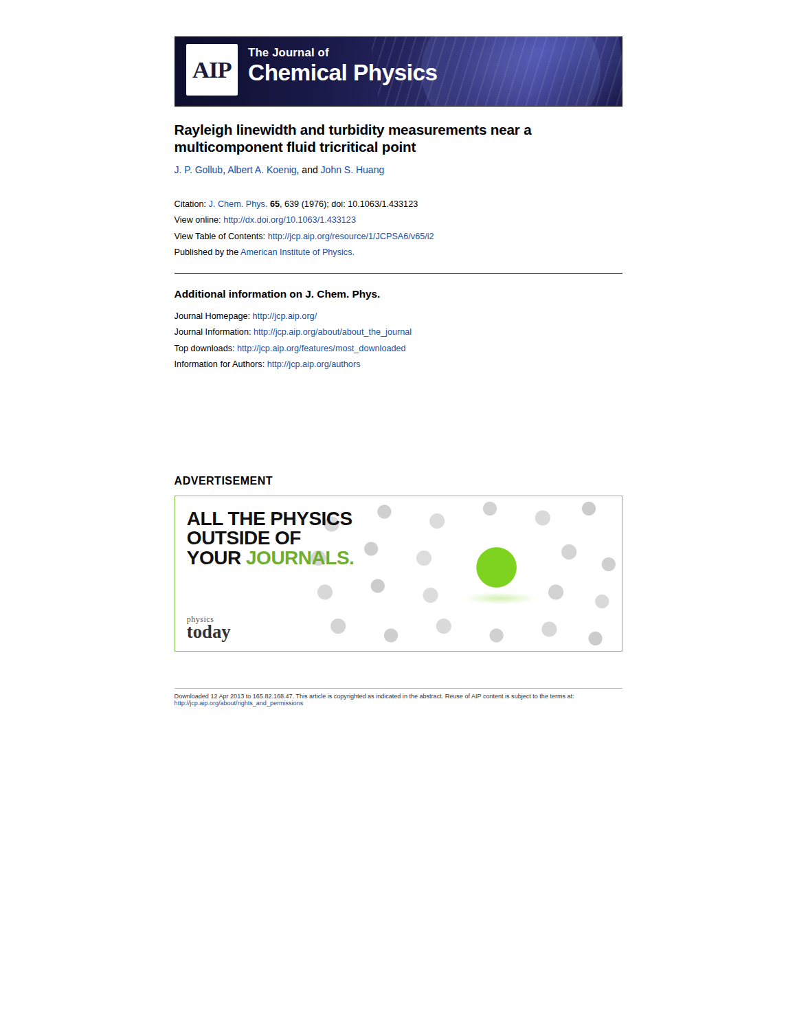AIP
The Journal of
Chemical Physics
Rayleigh linewidth and turbidity measurements near a multicomponent fluid tricritical point
J. P. Gollub, Albert A. Koenig, and John S. Huang
Citation: J. Chem. Phys. 65, 639 (1976); doi: 10.1063/1.433123
View online: http://dx.doi.org/10.1063/1.433123
View Table of Contents: http://jcp.aip.org/resource/1/JCPSA6/v65/i2
Published by the American Institute of Physics.
Additional information on J. Chem. Phys.
Journal Homepage: http://jcp.aip.org/
Journal Information: http://jcp.aip.org/about/about_the_journal
Top downloads: http://jcp.aip.org/features/most_downloaded
Information for Authors: http://jcp.aip.org/authors
ADVERTISEMENT
ALL THE PHYSICS
OUTSIDE OF
YOUR JOURNALS.
physics
today
Downloaded 12 Apr 2013 to 165.82.168.47. This article is copyrighted as indicated in the abstract. Reuse of AIP content is subject to the terms at: http://jcp.aip.org/about/rights_and_permissions